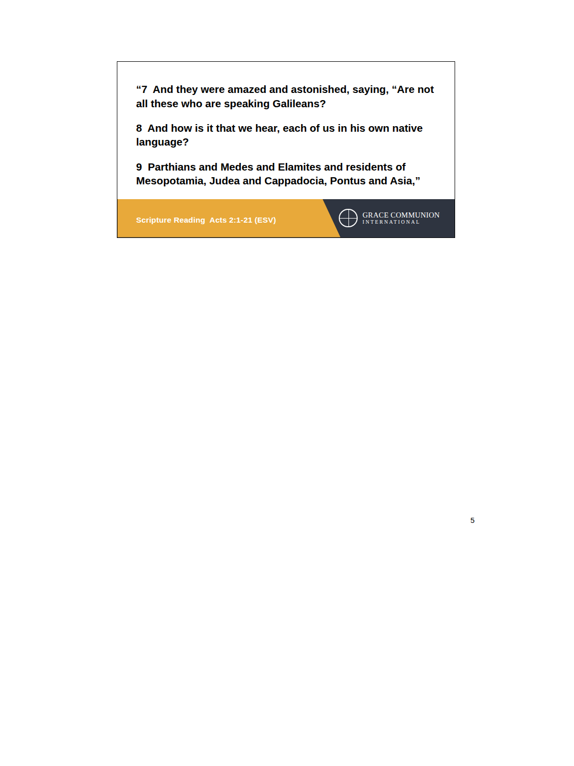“7 And they were amazed and astonished, saying, “Are not all these who are speaking Galileans?
8 And how is it that we hear, each of us in his own native language?
9 Parthians and Medes and Elamites and residents of Mesopotamia, Judea and Cappadocia, Pontus and Asia,”
Scripture Reading Acts 2:1-21 (ESV)
GRACE COMMUNION
INTERNATIONAL
5